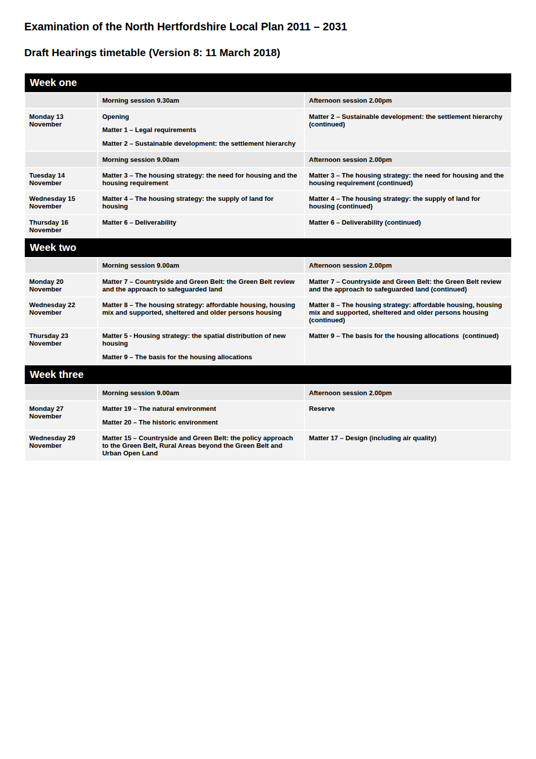Examination of the North Hertfordshire Local Plan 2011 – 2031
Draft Hearings timetable (Version 8: 11 March 2018)
| Week one |
| | Morning session 9.30am | Afternoon session 2.00pm |
| Monday 13 November | Opening Matter 1 – Legal requirements Matter 2 – Sustainable development: the settlement hierarchy | Matter 2 – Sustainable development: the settlement hierarchy (continued) |
| | Morning session 9.00am | Afternoon session 2.00pm |
| Tuesday 14 November | Matter 3 – The housing strategy: the need for housing and the housing requirement | Matter 3 – The housing strategy: the need for housing and the housing requirement (continued) |
| Wednesday 15 November | Matter 4 – The housing strategy: the supply of land for housing | Matter 4 – The housing strategy: the supply of land for housing (continued) |
| Thursday 16 November | Matter 6 – Deliverability | Matter 6 – Deliverability (continued) |
| Week two |
| | Morning session 9.00am | Afternoon session 2.00pm |
| Monday 20 November | Matter 7 – Countryside and Green Belt: the Green Belt review and the approach to safeguarded land | Matter 7 – Countryside and Green Belt: the Green Belt review and the approach to safeguarded land (continued) |
| Wednesday 22 November | Matter 8 – The housing strategy: affordable housing, housing mix and supported, sheltered and older persons housing | Matter 8 – The housing strategy: affordable housing, housing mix and supported, sheltered and older persons housing (continued) |
| Thursday 23 November | Matter 5 - Housing strategy: the spatial distribution of new housing Matter 9 – The basis for the housing allocations | Matter 9 – The basis for the housing allocations (continued) |
| Week three |
| | Morning session 9.00am | Afternoon session 2.00pm |
| Monday 27 November | Matter 19 – The natural environment Matter 20 – The historic environment | Reserve |
| Wednesday 29 November | Matter 15 – Countryside and Green Belt: the policy approach to the Green Belt, Rural Areas beyond the Green Belt and Urban Open Land | Matter 17 – Design (including air quality) |